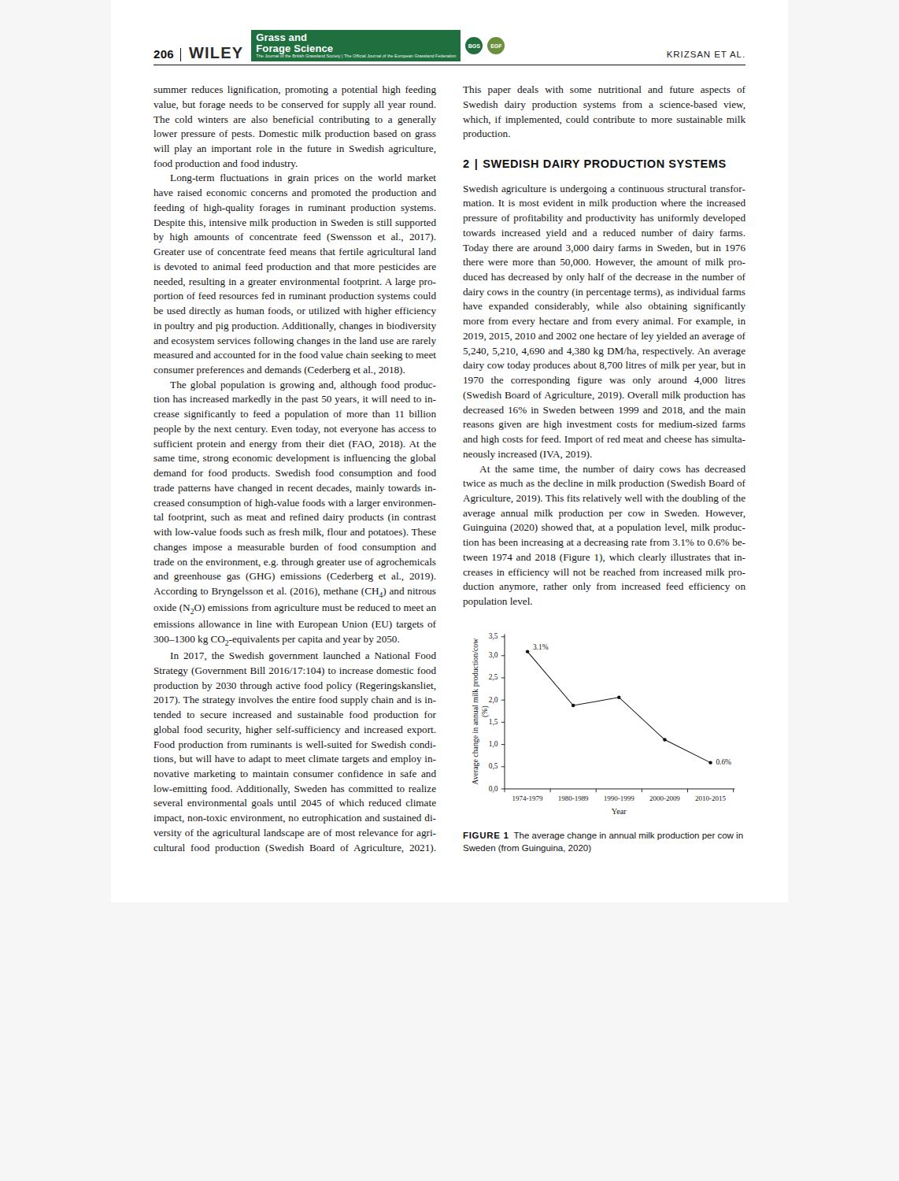206
WILEY
Grass and
Forage ScienceThe Journal of the British Grassland Society | The Official Journal of the European Grassland Federation
BGS
EGF
Krizsan et al.
summer reduces lignification, promoting a potential high feeding value, but forage needs to be conserved for supply all year round. The cold winters are also beneficial contributing to a generally lower pressure of pests. Domestic milk production based on grass will play an important role in the future in Swedish agriculture, food production and food industry.
Long-term fluctuations in grain prices on the world market have raised economic concerns and promoted the production and feeding of high-quality forages in ruminant production systems. Despite this, intensive milk production in Sweden is still supported by high amounts of concentrate feed (Swensson et al., 2017). Greater use of concentrate feed means that fertile agricultural land is devoted to animal feed production and that more pesticides are needed, resulting in a greater environmental footprint. A large proportion of feed resources fed in ruminant production systems could be used directly as human foods, or utilized with higher efficiency in poultry and pig production. Additionally, changes in biodiversity and ecosystem services following changes in the land use are rarely measured and accounted for in the food value chain seeking to meet consumer preferences and demands (Cederberg et al., 2018).
The global population is growing and, although food production has increased markedly in the past 50 years, it will need to increase significantly to feed a population of more than 11 billion people by the next century. Even today, not everyone has access to sufficient protein and energy from their diet (FAO, 2018). At the same time, strong economic development is influencing the global demand for food products. Swedish food consumption and food trade patterns have changed in recent decades, mainly towards increased consumption of high-value foods with a larger environmental footprint, such as meat and refined dairy products (in contrast with low-value foods such as fresh milk, flour and potatoes). These changes impose a measurable burden of food consumption and trade on the environment, e.g. through greater use of agrochemicals and greenhouse gas (GHG) emissions (Cederberg et al., 2019). According to Bryngelsson et al. (2016), methane (CH4) and nitrous oxide (N2O) emissions from agriculture must be reduced to meet an emissions allowance in line with European Union (EU) targets of 300–1300 kg CO2-equivalents per capita and year by 2050.
In 2017, the Swedish government launched a National Food Strategy (Government Bill 2016/17:104) to increase domestic food production by 2030 through active food policy (Regeringskansliet, 2017). The strategy involves the entire food supply chain and is intended to secure increased and sustainable food production for global food security, higher self-sufficiency and increased export. Food production from ruminants is well-suited for Swedish conditions, but will have to adapt to meet climate targets and employ innovative marketing to maintain consumer confidence in safe and low-emitting food. Additionally, Sweden has committed to realize several environmental goals until 2045 of which reduced climate impact, non-toxic environment, no eutrophication and sustained diversity of the agricultural landscape are of most relevance for agricultural food production (Swedish Board of Agriculture, 2021). This paper deals with some nutritional and future aspects of Swedish dairy production systems from a science-based view, which, if implemented, could contribute to more sustainable milk production.
2|Swedish dairy production systems
Swedish agriculture is undergoing a continuous structural transformation. It is most evident in milk production where the increased pressure of profitability and productivity has uniformly developed towards increased yield and a reduced number of dairy farms. Today there are around 3,000 dairy farms in Sweden, but in 1976 there were more than 50,000. However, the amount of milk produced has decreased by only half of the decrease in the number of dairy cows in the country (in percentage terms), as individual farms have expanded considerably, while also obtaining significantly more from every hectare and from every animal. For example, in 2019, 2015, 2010 and 2002 one hectare of ley yielded an average of 5,240, 5,210, 4,690 and 4,380 kg DM/ha, respectively. An average dairy cow today produces about 8,700 litres of milk per year, but in 1970 the corresponding figure was only around 4,000 litres (Swedish Board of Agriculture, 2019). Overall milk production has decreased 16% in Sweden between 1999 and 2018, and the main reasons given are high investment costs for medium-sized farms and high costs for feed. Import of red meat and cheese has simultaneously increased (IVA, 2019).
At the same time, the number of dairy cows has decreased twice as much as the decline in milk production (Swedish Board of Agriculture, 2019). This fits relatively well with the doubling of the average annual milk production per cow in Sweden. However, Guinguina (2020) showed that, at a population level, milk production has been increasing at a decreasing rate from 3.1% to 0.6% between 1974 and 2018 (Figure 1), which clearly illustrates that increases in efficiency will not be reached from increased milk production anymore, rather only from increased feed efficiency on population level.
0,0 0,5 1,0 1,5 2,0 2,5 3,0 3,5 1974-1979 1980-1989 1990-1999 2000-2009 2010-2015 Year Average change in annual milk production/cow (%) 3.1% 0.6%
FIGURE 1 The average change in annual milk production per cow in Sweden (from Guinguina, 2020)